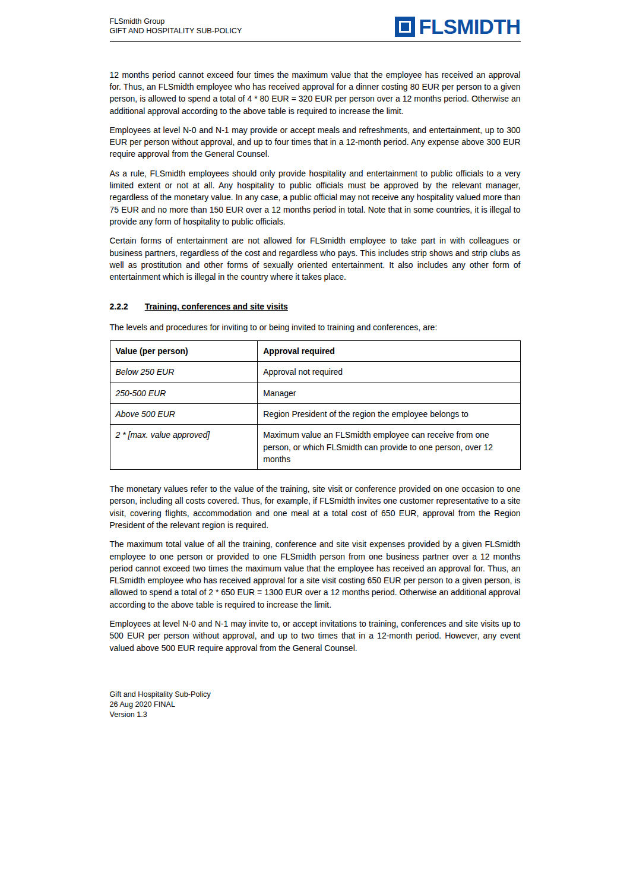FLSmidth Group
GIFT AND HOSPITALITY SUB-POLICY
FLSMIDTH
12 months period cannot exceed four times the maximum value that the employee has received an approval for. Thus, an FLSmidth employee who has received approval for a dinner costing 80 EUR per person to a given person, is allowed to spend a total of 4 * 80 EUR = 320 EUR per person over a 12 months period. Otherwise an additional approval according to the above table is required to increase the limit.
Employees at level N-0 and N-1 may provide or accept meals and refreshments, and entertainment, up to 300 EUR per person without approval, and up to four times that in a 12-month period. Any expense above 300 EUR require approval from the General Counsel.
As a rule, FLSmidth employees should only provide hospitality and entertainment to public officials to a very limited extent or not at all. Any hospitality to public officials must be approved by the relevant manager, regardless of the monetary value. In any case, a public official may not receive any hospitality valued more than 75 EUR and no more than 150 EUR over a 12 months period in total. Note that in some countries, it is illegal to provide any form of hospitality to public officials.
Certain forms of entertainment are not allowed for FLSmidth employee to take part in with colleagues or business partners, regardless of the cost and regardless who pays. This includes strip shows and strip clubs as well as prostitution and other forms of sexually oriented entertainment. It also includes any other form of entertainment which is illegal in the country where it takes place.
2.2.2 Training, conferences and site visits
The levels and procedures for inviting to or being invited to training and conferences, are:
| Value (per person) | Approval required |
| --- | --- |
| Below 250 EUR | Approval not required |
| 250-500 EUR | Manager |
| Above 500 EUR | Region President of the region the employee belongs to |
| 2 * [max. value approved] | Maximum value an FLSmidth employee can receive from one person, or which FLSmidth can provide to one person, over 12 months |
The monetary values refer to the value of the training, site visit or conference provided on one occasion to one person, including all costs covered. Thus, for example, if FLSmidth invites one customer representative to a site visit, covering flights, accommodation and one meal at a total cost of 650 EUR, approval from the Region President of the relevant region is required.
The maximum total value of all the training, conference and site visit expenses provided by a given FLSmidth employee to one person or provided to one FLSmidth person from one business partner over a 12 months period cannot exceed two times the maximum value that the employee has received an approval for. Thus, an FLSmidth employee who has received approval for a site visit costing 650 EUR per person to a given person, is allowed to spend a total of 2 * 650 EUR = 1300 EUR over a 12 months period. Otherwise an additional approval according to the above table is required to increase the limit.
Employees at level N-0 and N-1 may invite to, or accept invitations to training, conferences and site visits up to 500 EUR per person without approval, and up to two times that in a 12-month period. However, any event valued above 500 EUR require approval from the General Counsel.
Gift and Hospitality Sub-Policy
26 Aug 2020 FINAL
Version 1.3